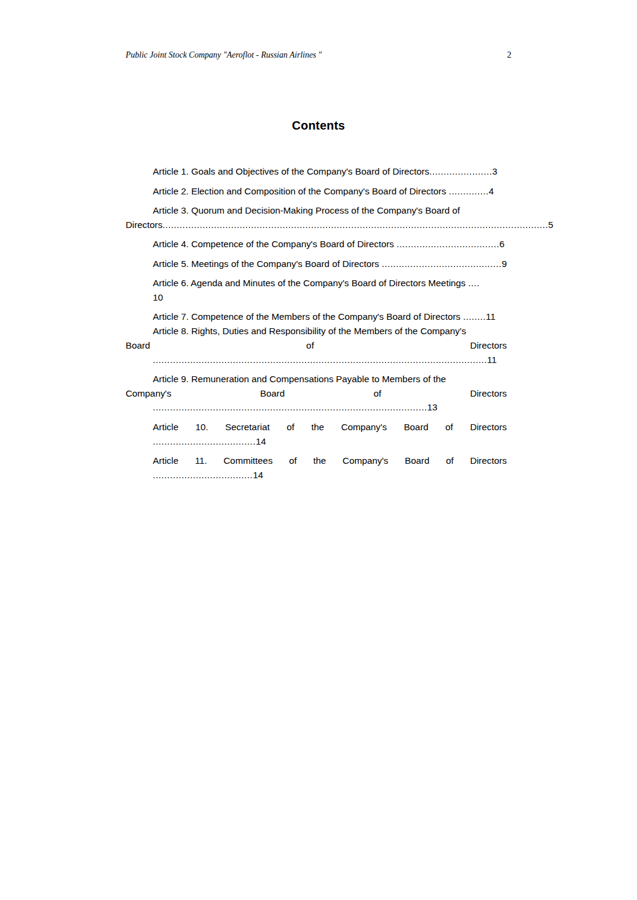Public Joint Stock Company "Aeroflot - Russian Airlines "
2
Contents
Article 1. Goals and Objectives of the Company's Board of Directors...................... 3
Article 2. Election and Composition of the Company's Board of Directors .............. 4
Article 3. Quorum and Decision-Making Process of the Company's Board of
Directors....................................................................................................................................... 5
Article 4. Competence of the Company's Board of Directors .................................... 6
Article 5. Meetings of the Company's Board of Directors .......................................... 9
Article 6. Agenda and Minutes of the Company's Board of Directors Meetings ....
10
Article 7. Competence of the Members of the Company's Board of Directors ........ 11
Article 8. Rights, Duties and Responsibility of the Members of the Company's
Board of Directors ..................................................................................................................... 11
Article 9. Remuneration and Compensations Payable to Members of the
Company's Board of Directors ................................................................................................ 13
Article 10. Secretariat of the Company's Board of Directors .................................... 14
Article 11. Committees of the Company's Board of Directors ................................... 14